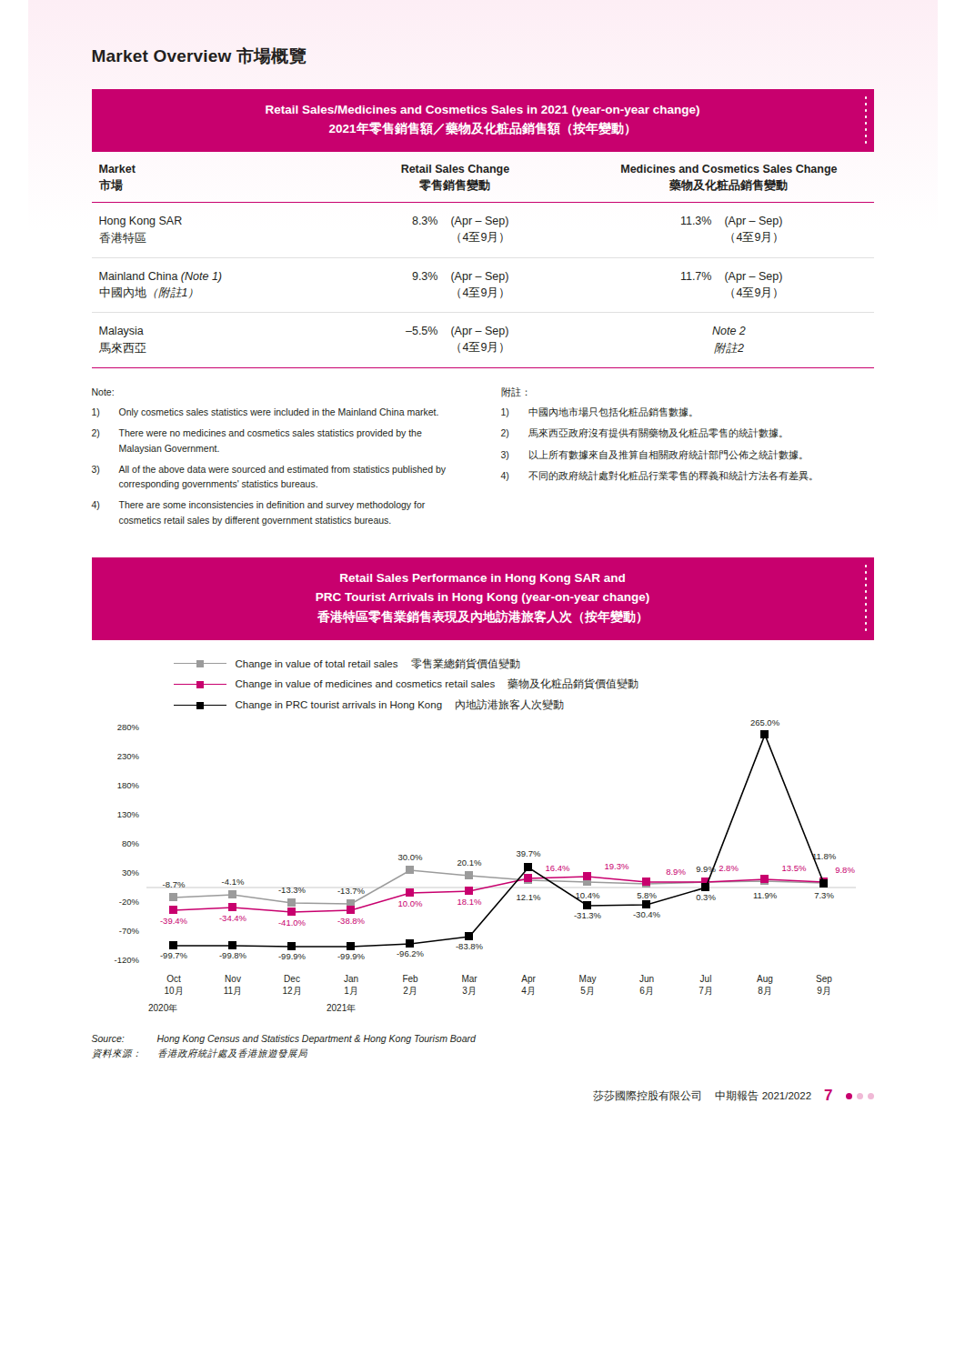Market Overview 市場概覽
Retail Sales/Medicines and Cosmetics Sales in 2021 (year-on-year change)
2021年零售銷售額／藥物及化粧品銷售額（按年變動）
| Market 市場 | Retail Sales Change 零售銷售變動 | Medicines and Cosmetics Sales Change 藥物及化粧品銷售變動 |
| --- | --- | --- |
| Hong Kong SAR 香港特區 | 8.3% (Apr – Sep) （4至9月） | 11.3% (Apr – Sep) （4至9月） |
| Mainland China (Note 1) 中國內地 （附註1） | 9.3% (Apr – Sep) （4至9月） | 11.7% (Apr – Sep) （4至9月） |
| Malaysia 馬來西亞 | –5.5% (Apr – Sep) （4至9月） | Note 2 附註2 |
Note:
1) Only cosmetics sales statistics were included in the Mainland China market.
2) There were no medicines and cosmetics sales statistics provided by the Malaysian Government.
3) All of the above data were sourced and estimated from statistics published by corresponding governments' statistics bureaus.
4) There are some inconsistencies in definition and survey methodology for cosmetics retail sales by different government statistics bureaus.
附註：
1) 中國內地市場只包括化粧品銷售數據。
2) 馬來西亞政府沒有提供有關藥物及化粧品零售的統計數據。
3) 以上所有數據來自及推算自相關政府統計部門公佈之統計數據。
4) 不同的政府統計處對化粧品行業零售的釋義和統計方法各有差異。
Retail Sales Performance in Hong Kong SAR and
PRC Tourist Arrivals in Hong Kong (year-on-year change)
香港特區零售業銷售表現及內地訪港旅客人次（按年變動）
Change in value of total retail sales零售業總銷貨價值變動
Change in value of medicines and cosmetics retail sales藥物及化粧品銷貨價值變動
Change in PRC tourist arrivals in Hong Kong內地訪港旅客人次變動
280% 230% 180% 130% 80% 30% -20% -70% -120% -8.7% -4.1% -13.3% -13.7% 30.0% 20.1% 39.7% 10.4% 5.8% 9.9% 11.9% 11.8% 12.1% 7.3% -39.4% -34.4% -41.0% -38.8% 10.0% 18.1% 16.4% 19.3% 8.9% 2.8% 13.5% 9.8% -99.7% -99.8% -99.9% -99.9% -96.2% -83.8% -31.3% -30.4% 0.3% 265.0% Oct10月 Nov11月 Dec12月 Jan1月 Feb2月 Mar3月 Apr4月 May5月 Jun6月 Jul7月 Aug8月 Sep9月 2020年 2021年
Source: Hong Kong Census and Statistics Department & Hong Kong Tourism Board
資料來源：香港政府統計處及香港旅遊發展局
莎莎國際控股有限公司 中期報告 2021/2022 7